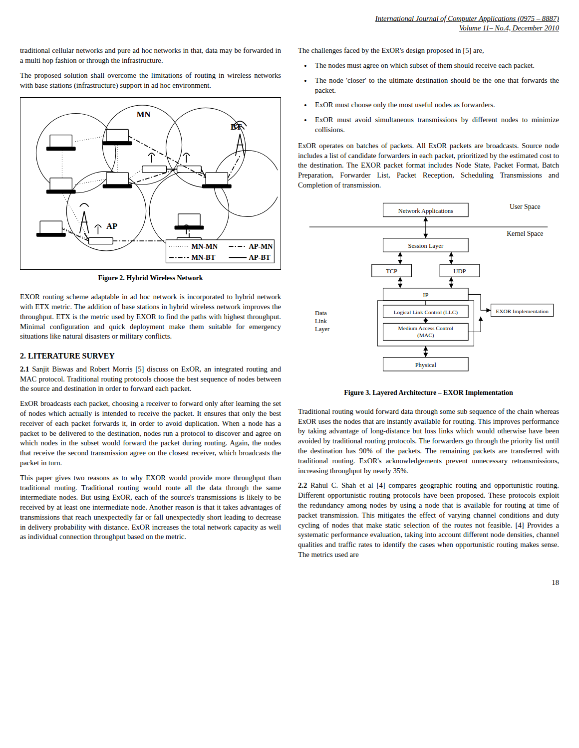International Journal of Computer Applications (0975 – 8887)
Volume 11– No.4, December 2010
traditional cellular networks and pure ad hoc networks in that, data may be forwarded in a multi hop fashion or through the infrastructure.
The proposed solution shall overcome the limitations of routing in wireless networks with base stations (infrastructure) support in ad hoc environment.
MN BT AP MN-MN AP-MN MN-BT AP-BT
Figure 2. Hybrid Wireless Network
EXOR routing scheme adaptable in ad hoc network is incorporated to hybrid network with ETX metric. The addition of base stations in hybrid wireless network improves the throughput. ETX is the metric used by EXOR to find the paths with highest throughput. Minimal configuration and quick deployment make them suitable for emergency situations like natural disasters or military conflicts.
2. Literature Survey
2.1 Sanjit Biswas and Robert Morris [5] discuss on ExOR, an integrated routing and MAC protocol. Traditional routing protocols choose the best sequence of nodes between the source and destination in order to forward each packet.
ExOR broadcasts each packet, choosing a receiver to forward only after learning the set of nodes which actually is intended to receive the packet. It ensures that only the best receiver of each packet forwards it, in order to avoid duplication. When a node has a packet to be delivered to the destination, nodes run a protocol to discover and agree on which nodes in the subset would forward the packet during routing. Again, the nodes that receive the second transmission agree on the closest receiver, which broadcasts the packet in turn.
This paper gives two reasons as to why EXOR would provide more throughput than traditional routing. Traditional routing would route all the data through the same intermediate nodes. But using ExOR, each of the source's transmissions is likely to be received by at least one intermediate node. Another reason is that it takes advantages of transmissions that reach unexpectedly far or fall unexpectedly short leading to decrease in delivery probability with distance. ExOR increases the total network capacity as well as individual connection throughput based on the metric.
The challenges faced by the ExOR's design proposed in [5] are,
The nodes must agree on which subset of them should receive each packet.
The node 'closer' to the ultimate destination should be the one that forwards the packet.
ExOR must choose only the most useful nodes as forwarders.
ExOR must avoid simultaneous transmissions by different nodes to minimize collisions.
ExOR operates on batches of packets. All ExOR packets are broadcasts. Source node includes a list of candidate forwarders in each packet, prioritized by the estimated cost to the destination. The EXOR packet format includes Node State, Packet Format, Batch Preparation, Forwarder List, Packet Reception, Scheduling Transmissions and Completion of transmission.
Network Applications User Space Kernel Space Session Layer TCP UDP IP EXOR Implementation Data Link Layer Logical Link Control (LLC) Medium Access Control (MAC) Physical
Figure 3. Layered Architecture – EXOR Implementation
Traditional routing would forward data through some sub sequence of the chain whereas ExOR uses the nodes that are instantly available for routing. This improves performance by taking advantage of long-distance but loss links which would otherwise have been avoided by traditional routing protocols. The forwarders go through the priority list until the destination has 90% of the packets. The remaining packets are transferred with traditional routing. ExOR's acknowledgements prevent unnecessary retransmissions, increasing throughput by nearly 35%.
2.2 Rahul C. Shah et al [4] compares geographic routing and opportunistic routing. Different opportunistic routing protocols have been proposed. These protocols exploit the redundancy among nodes by using a node that is available for routing at time of packet transmission. This mitigates the effect of varying channel conditions and duty cycling of nodes that make static selection of the routes not feasible. [4] Provides a systematic performance evaluation, taking into account different node densities, channel qualities and traffic rates to identify the cases when opportunistic routing makes sense. The metrics used are
18